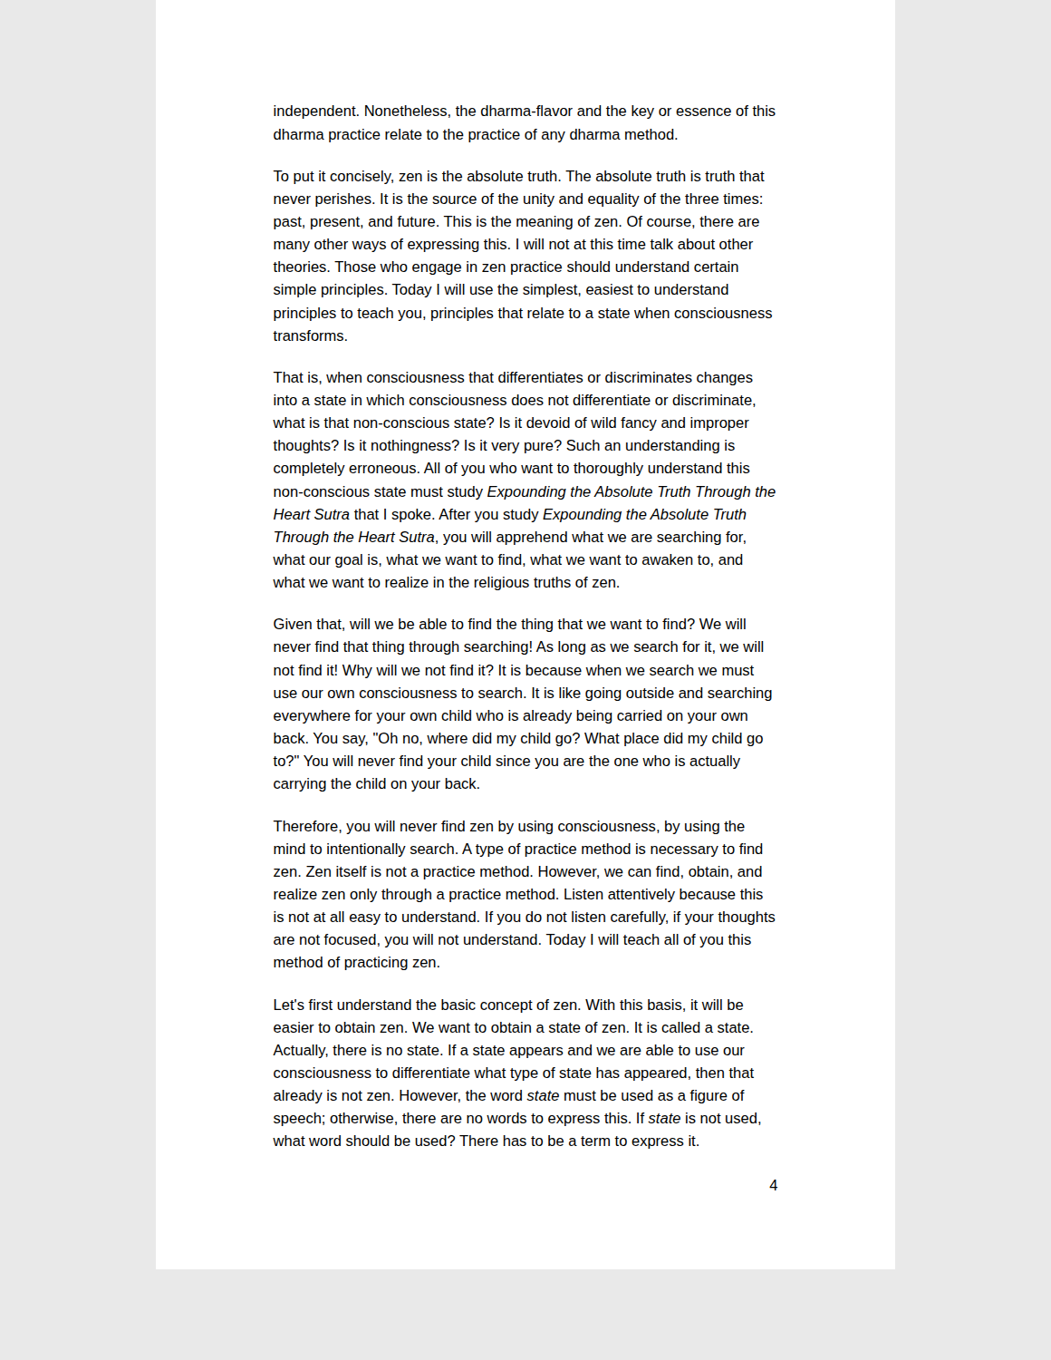independent. Nonetheless, the dharma-flavor and the key or essence of this dharma practice relate to the practice of any dharma method.
To put it concisely, zen is the absolute truth. The absolute truth is truth that never perishes. It is the source of the unity and equality of the three times: past, present, and future. This is the meaning of zen. Of course, there are many other ways of expressing this. I will not at this time talk about other theories. Those who engage in zen practice should understand certain simple principles. Today I will use the simplest, easiest to understand principles to teach you, principles that relate to a state when consciousness transforms.
That is, when consciousness that differentiates or discriminates changes into a state in which consciousness does not differentiate or discriminate, what is that non-conscious state? Is it devoid of wild fancy and improper thoughts? Is it nothingness? Is it very pure? Such an understanding is completely erroneous. All of you who want to thoroughly understand this non-conscious state must study Expounding the Absolute Truth Through the Heart Sutra that I spoke. After you study Expounding the Absolute Truth Through the Heart Sutra, you will apprehend what we are searching for, what our goal is, what we want to find, what we want to awaken to, and what we want to realize in the religious truths of zen.
Given that, will we be able to find the thing that we want to find? We will never find that thing through searching! As long as we search for it, we will not find it! Why will we not find it? It is because when we search we must use our own consciousness to search. It is like going outside and searching everywhere for your own child who is already being carried on your own back. You say, "Oh no, where did my child go? What place did my child go to?" You will never find your child since you are the one who is actually carrying the child on your back.
Therefore, you will never find zen by using consciousness, by using the mind to intentionally search. A type of practice method is necessary to find zen. Zen itself is not a practice method. However, we can find, obtain, and realize zen only through a practice method. Listen attentively because this is not at all easy to understand. If you do not listen carefully, if your thoughts are not focused, you will not understand. Today I will teach all of you this method of practicing zen.
Let's first understand the basic concept of zen. With this basis, it will be easier to obtain zen. We want to obtain a state of zen. It is called a state. Actually, there is no state. If a state appears and we are able to use our consciousness to differentiate what type of state has appeared, then that already is not zen. However, the word state must be used as a figure of speech; otherwise, there are no words to express this. If state is not used, what word should be used? There has to be a term to express it.
4